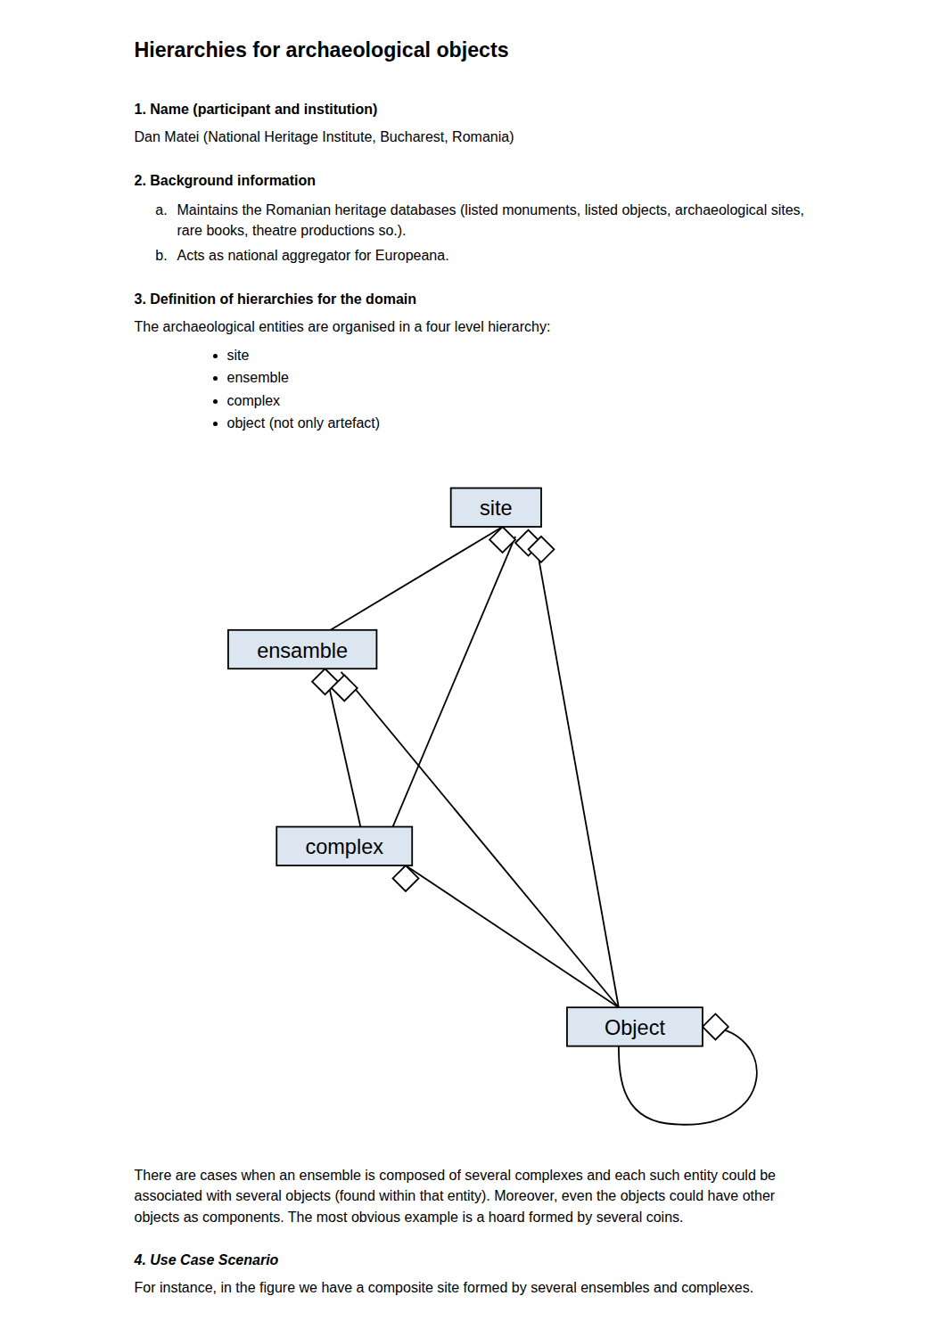Hierarchies for archaeological objects
Name (participant and institution)
Dan Matei (National Heritage Institute, Bucharest, Romania)
Background information
Maintains the Romanian heritage databases (listed monuments, listed objects, archaeological sites, rare books, theatre productions so.).
Acts as national aggregator for Europeana.
Definition of hierarchies for the domain
The archaeological entities are organised in a four level hierarchy:
site
ensemble
complex
object (not only artefact)
site ensamble complex Object
There are cases when an ensemble is composed of several complexes and each such entity could be associated with several objects (found within that entity). Moreover, even the objects could have other objects as components. The most obvious example is a hoard formed by several coins.
Use Case Scenario
For instance, in the figure we have a composite site formed by several ensembles and complexes.